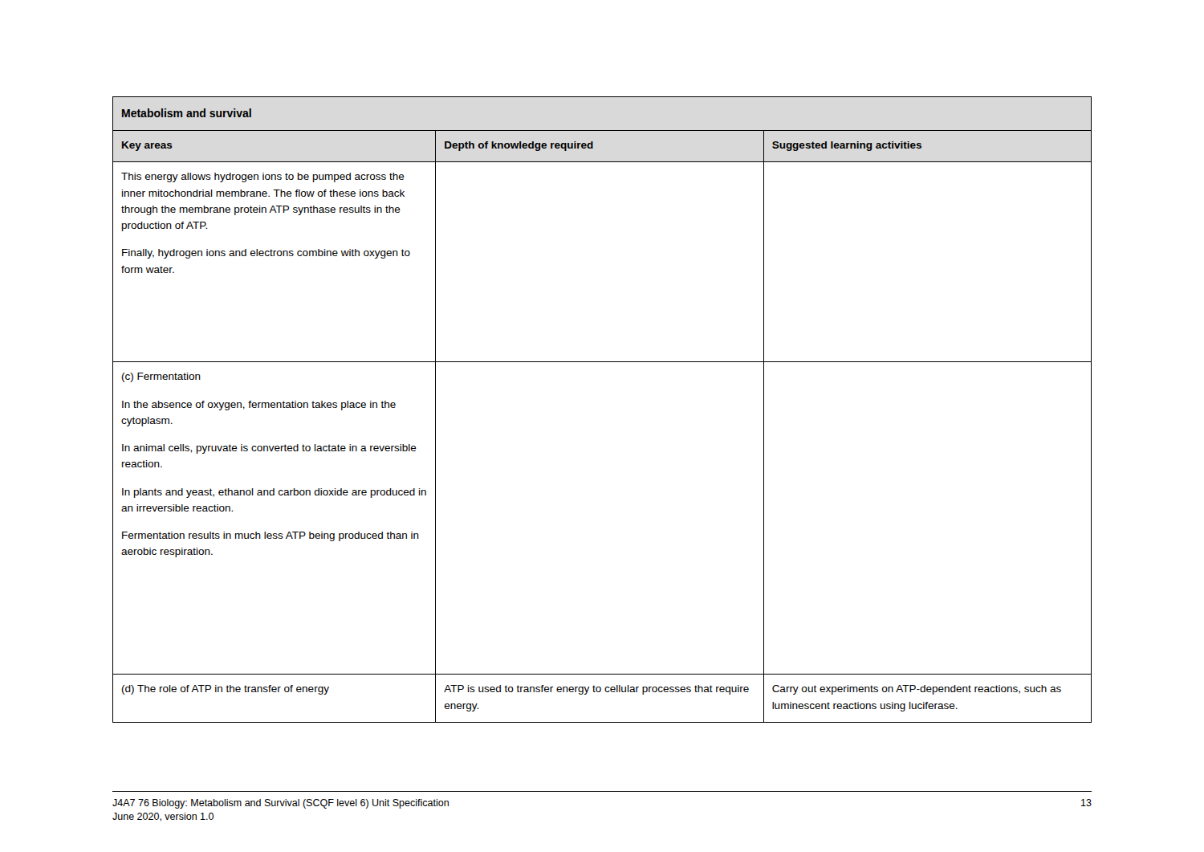| Metabolism and survival |
| Key areas | Depth of knowledge required | Suggested learning activities |
| This energy allows hydrogen ions to be pumped across the inner mitochondrial membrane. The flow of these ions back through the membrane protein ATP synthase results in the production of ATP. Finally, hydrogen ions and electrons combine with oxygen to form water. | | |
| (c) Fermentation In the absence of oxygen, fermentation takes place in the cytoplasm. In animal cells, pyruvate is converted to lactate in a reversible reaction. In plants and yeast, ethanol and carbon dioxide are produced in an irreversible reaction. Fermentation results in much less ATP being produced than in aerobic respiration. | | |
| (d) The role of ATP in the transfer of energy | ATP is used to transfer energy to cellular processes that require energy. | Carry out experiments on ATP-dependent reactions, such as luminescent reactions using luciferase. |
J4A7 76 Biology: Metabolism and Survival (SCQF level 6) Unit Specification
June 2020, version 1.0
13